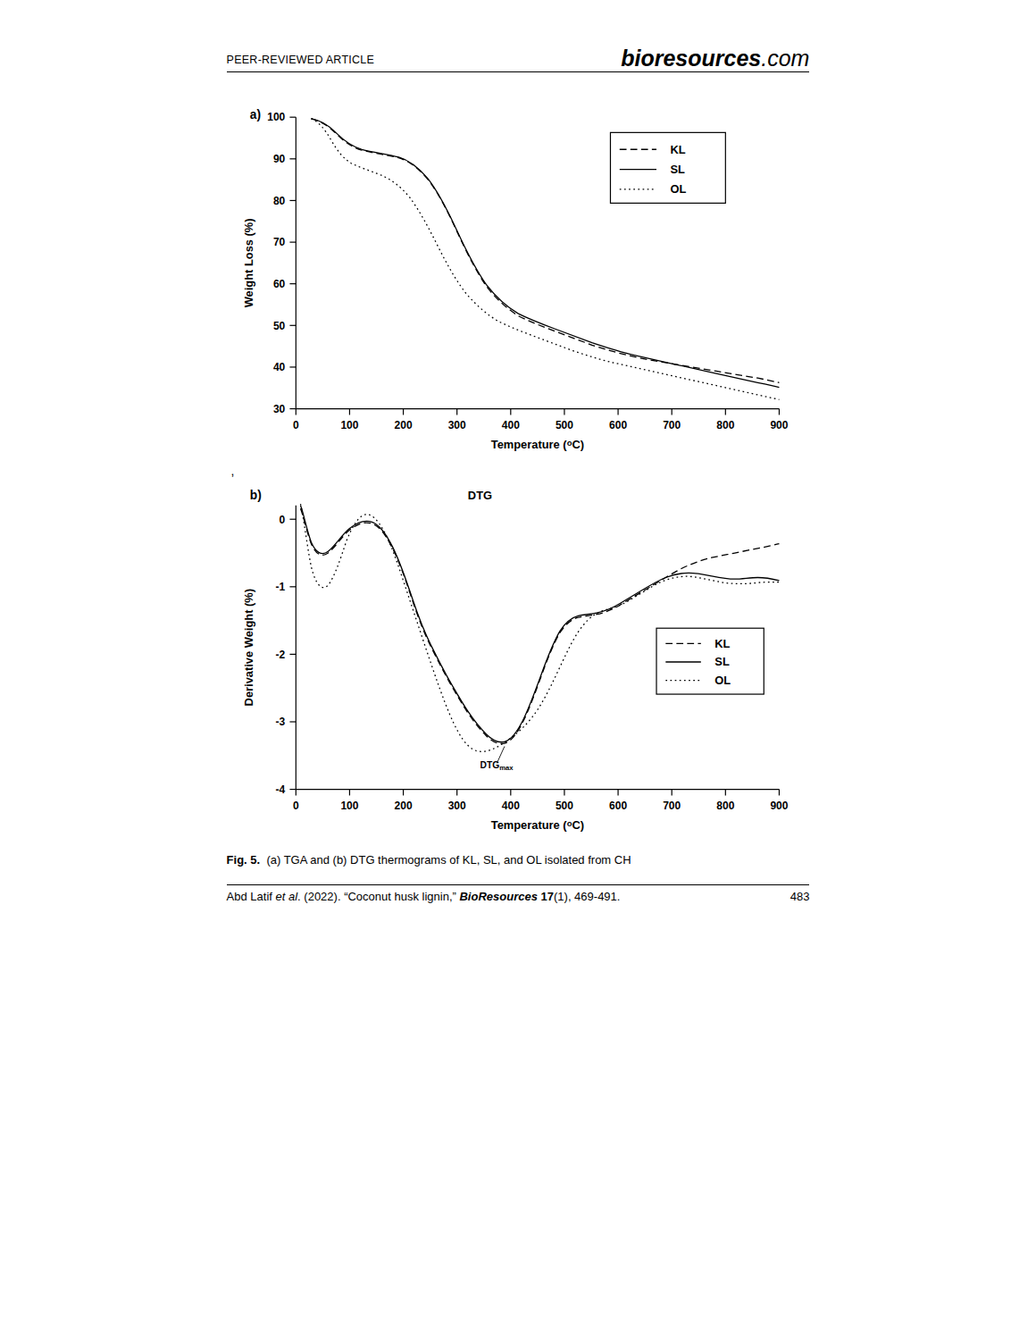PEER-REVIEWED ARTICLE
bioresources.com
TGA thermogram of KL, SL and OL isolated from coconut husk Weight loss (%) from 100 down to about 40–49 percent as temperature increases from 0 to 900 degrees Celsius. a) 30 40 50 60 70 80 90 100 0 100 200 300 400 500 600 700 800 900 Temperature (oC) Weight Loss (%) KL SL OL
,
DTG thermogram of KL, SL and OL isolated from coconut husk Derivative weight (%) curves with maximum degradation rate near 350 to 400 degrees Celsius labelled DTG max. b) DTG 0 -1 -2 -3 -4 0 100 200 300 400 500 600 700 800 900 Temperature (oC) Derivative Weight (%) DTGmax KL SL OL
Fig. 5. (a) TGA and (b) DTG thermograms of KL, SL, and OL isolated from CH
Abd Latif et al. (2022). “Coconut husk lignin,” BioResources 17(1), 469-491.
483